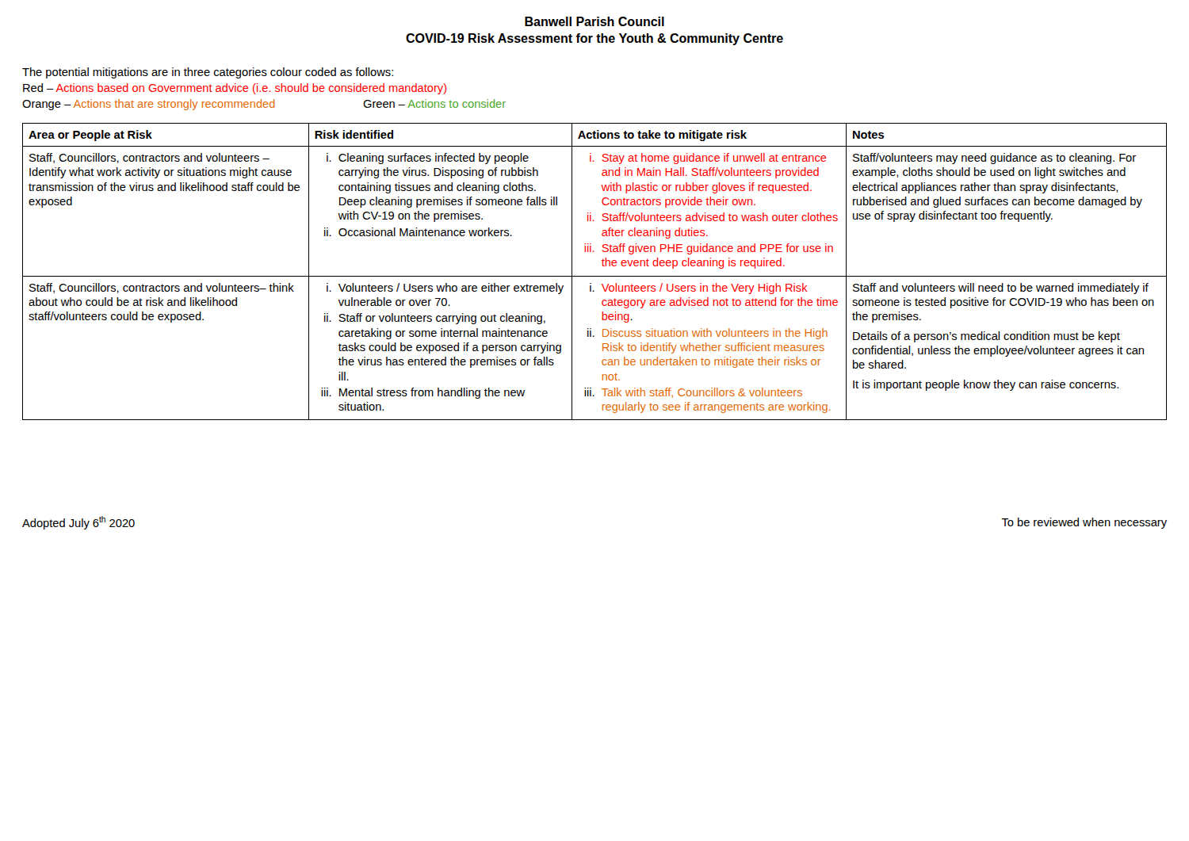Banwell Parish Council
COVID-19 Risk Assessment for the Youth & Community Centre
The potential mitigations are in three categories colour coded as follows:
Red – Actions based on Government advice (i.e. should be considered mandatory)
Orange – Actions that are strongly recommended
Green – Actions to consider
| Area or People at Risk | Risk identified | Actions to take to mitigate risk | Notes |
| --- | --- | --- | --- |
| Staff, Councillors, contractors and volunteers – Identify what work activity or situations might cause transmission of the virus and likelihood staff could be exposed | Cleaning surfaces infected by people carrying the virus. Disposing of rubbish containing tissues and cleaning cloths. Deep cleaning premises if someone falls ill with CV-19 on the premises. Occasional Maintenance workers. | Stay at home guidance if unwell at entrance and in Main Hall. Staff/volunteers provided with plastic or rubber gloves if requested. Contractors provide their own. Staff/volunteers advised to wash outer clothes after cleaning duties. Staff given PHE guidance and PPE for use in the event deep cleaning is required. | Staff/volunteers may need guidance as to cleaning. For example, cloths should be used on light switches and electrical appliances rather than spray disinfectants, rubberised and glued surfaces can become damaged by use of spray disinfectant too frequently. |
| Staff, Councillors, contractors and volunteers– think about who could be at risk and likelihood staff/volunteers could be exposed. | Volunteers / Users who are either extremely vulnerable or over 70. Staff or volunteers carrying out cleaning, caretaking or some internal maintenance tasks could be exposed if a person carrying the virus has entered the premises or falls ill. Mental stress from handling the new situation. | Volunteers / Users in the Very High Risk category are advised not to attend for the time being . Discuss situation with volunteers in the High Risk to identify whether sufficient measures can be undertaken to mitigate their risks or not. Talk with staff, Councillors & volunteers regularly to see if arrangements are working. | Staff and volunteers will need to be warned immediately if someone is tested positive for COVID-19 who has been on the premises. Details of a person’s medical condition must be kept confidential, unless the employee/volunteer agrees it can be shared. It is important people know they can raise concerns. |
Adopted July 6th 2020
To be reviewed when necessary